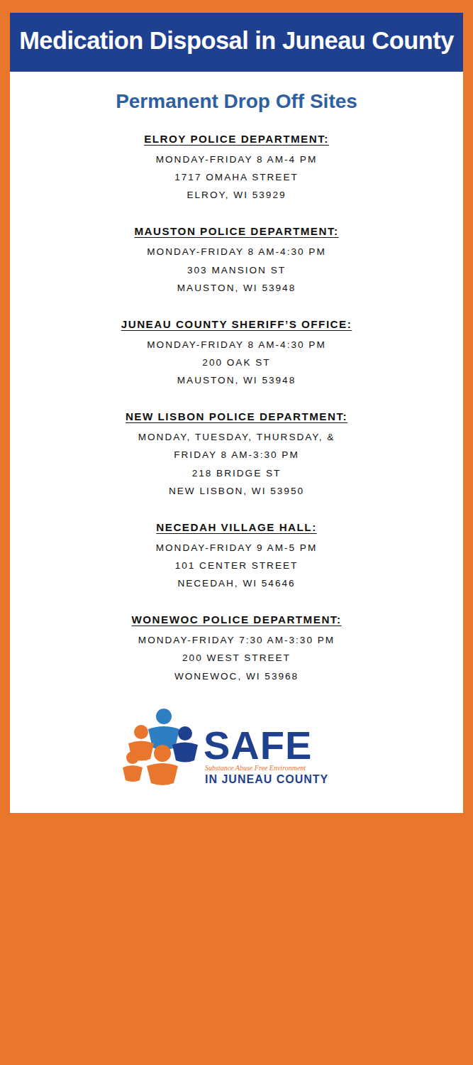Medication Disposal in Juneau County
Permanent Drop Off Sites
Elroy Police Department:
Monday-Friday 8 AM-4 PM
1717 Omaha Street
Elroy, WI 53929
Mauston Police Department:
Monday-Friday 8 AM-4:30 PM
303 Mansion St
Mauston, WI 53948
Juneau County Sheriff’s Office:
Monday-Friday 8 AM-4:30 PM
200 Oak St
Mauston, WI 53948
New Lisbon Police Department:
Monday, Tuesday, Thursday, &
Friday 8 AM-3:30 PM
218 Bridge St
New Lisbon, WI 53950
Necedah Village Hall:
Monday-Friday 9 AM-5 PM
101 Center Street
Necedah, WI 54646
Wonewoc Police Department:
Monday-Friday 7:30 AM-3:30 PM
200 West Street
Wonewoc, WI 53968
SAFE Substance Abuse Free Environment IN JUNEAU COUNTY